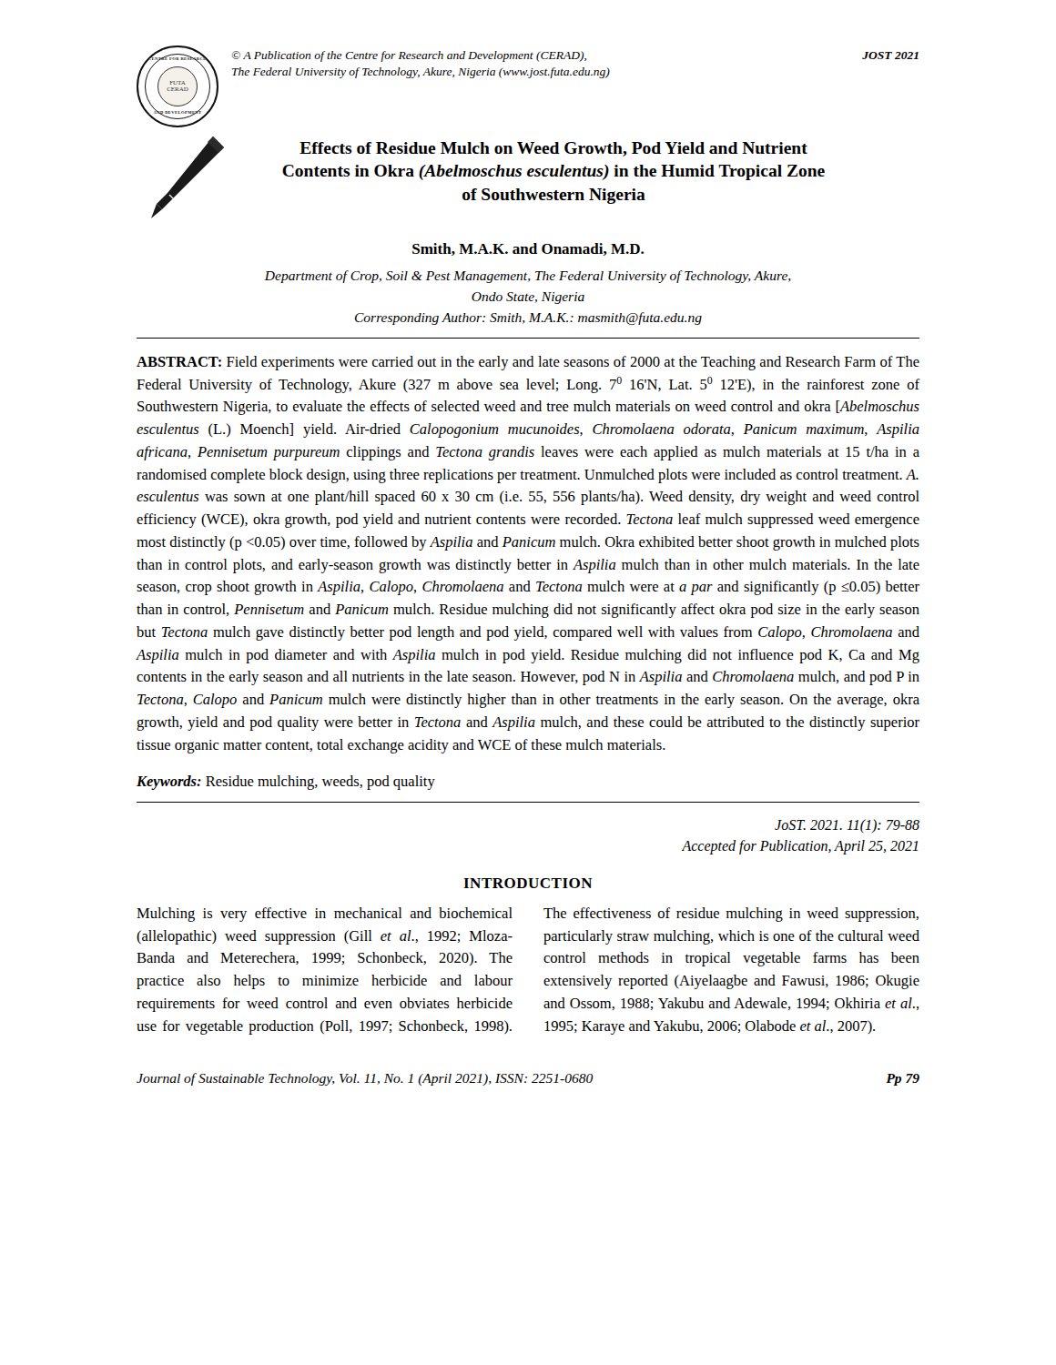CENTRE FOR RESEARCH
FUTA
CERAD
AND DEVELOPMENT
© A Publication of the Centre for Research and Development (CERAD), JOST 2021
The Federal University of Technology, Akure, Nigeria (www.jost.futa.edu.ng)
Effects of Residue Mulch on Weed Growth, Pod Yield and Nutrient
Contents in Okra (Abelmoschus esculentus) in the Humid Tropical Zone
of Southwestern Nigeria
Smith, M.A.K. and Onamadi, M.D.
Department of Crop, Soil & Pest Management, The Federal University of Technology, Akure,
Ondo State, Nigeria
Corresponding Author: Smith, M.A.K.: masmith@futa.edu.ng
ABSTRACT: Field experiments were carried out in the early and late seasons of 2000 at the Teaching and Research Farm of The Federal University of Technology, Akure (327 m above sea level; Long. 70 16'N, Lat. 50 12'E), in the rainforest zone of Southwestern Nigeria, to evaluate the effects of selected weed and tree mulch materials on weed control and okra [Abelmoschus esculentus (L.) Moench] yield. Air-dried Calopogonium mucunoides, Chromolaena odorata, Panicum maximum, Aspilia africana, Pennisetum purpureum clippings and Tectona grandis leaves were each applied as mulch materials at 15 t/ha in a randomised complete block design, using three replications per treatment. Unmulched plots were included as control treatment. A. esculentus was sown at one plant/hill spaced 60 x 30 cm (i.e. 55, 556 plants/ha). Weed density, dry weight and weed control efficiency (WCE), okra growth, pod yield and nutrient contents were recorded. Tectona leaf mulch suppressed weed emergence most distinctly (p <0.05) over time, followed by Aspilia and Panicum mulch. Okra exhibited better shoot growth in mulched plots than in control plots, and early-season growth was distinctly better in Aspilia mulch than in other mulch materials. In the late season, crop shoot growth in Aspilia, Calopo, Chromolaena and Tectona mulch were at a par and significantly (p ≤0.05) better than in control, Pennisetum and Panicum mulch. Residue mulching did not significantly affect okra pod size in the early season but Tectona mulch gave distinctly better pod length and pod yield, compared well with values from Calopo, Chromolaena and Aspilia mulch in pod diameter and with Aspilia mulch in pod yield. Residue mulching did not influence pod K, Ca and Mg contents in the early season and all nutrients in the late season. However, pod N in Aspilia and Chromolaena mulch, and pod P in Tectona, Calopo and Panicum mulch were distinctly higher than in other treatments in the early season. On the average, okra growth, yield and pod quality were better in Tectona and Aspilia mulch, and these could be attributed to the distinctly superior tissue organic matter content, total exchange acidity and WCE of these mulch materials.
Keywords: Residue mulching, weeds, pod quality
JoST. 2021. 11(1): 79-88
Accepted for Publication, April 25, 2021
INTRODUCTION
Mulching is very effective in mechanical and biochemical (allelopathic) weed suppression (Gill et al., 1992; Mloza-Banda and Meterechera, 1999; Schonbeck, 2020). The practice also helps to minimize herbicide and labour requirements for weed control and even obviates herbicide use for vegetable production (Poll, 1997; Schonbeck, 1998). The effectiveness of residue mulching in weed suppression, particularly straw mulching, which is one of the cultural weed control methods in tropical vegetable farms has been extensively reported (Aiyelaagbe and Fawusi, 1986; Okugie and Ossom, 1988; Yakubu and Adewale, 1994; Okhiria et al., 1995; Karaye and Yakubu, 2006; Olabode et al., 2007).
Journal of Sustainable Technology, Vol. 11, No. 1 (April 2021), ISSN: 2251-0680
Pp 79